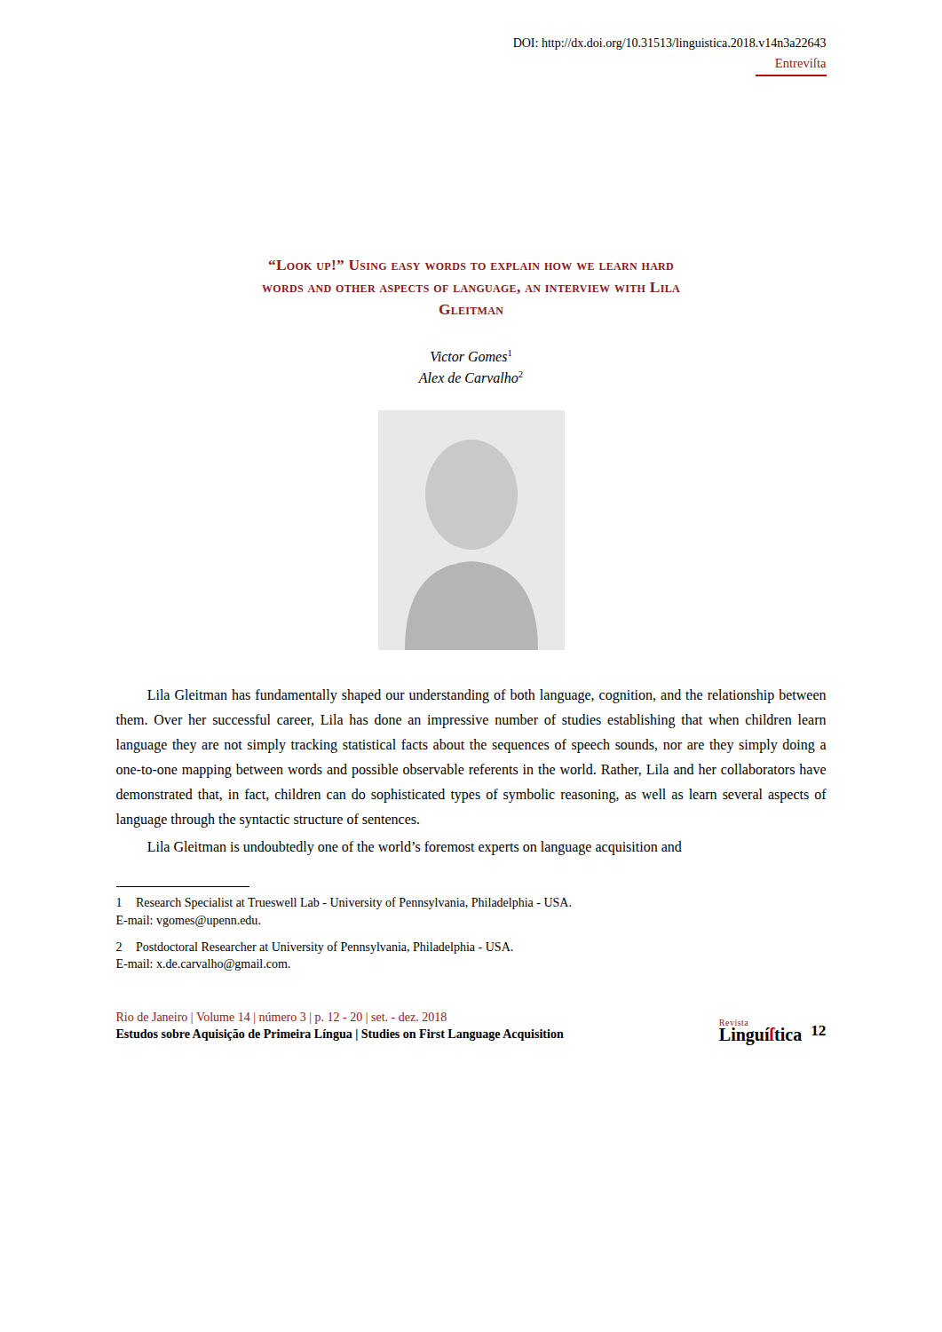DOI: http://dx.doi.org/10.31513/linguistica.2018.v14n3a22643
Entreviſta
“Look up!” Using easy words to explain how we learn hard
words and other aspects of language, an interview with Lila
Gleitman
Victor Gomes1
Alex de Carvalho2
Lila Gleitman has fundamentally shaped our understanding of both language, cognition, and the relationship between them. Over her successful career, Lila has done an impressive number of studies establishing that when children learn language they are not simply tracking statistical facts about the sequences of speech sounds, nor are they simply doing a one-to-one mapping between words and possible observable referents in the world. Rather, Lila and her collaborators have demonstrated that, in fact, children can do sophisticated types of symbolic reasoning, as well as learn several aspects of language through the syntactic structure of sentences.
Lila Gleitman is undoubtedly one of the world’s foremost experts on language acquisition and
1 Research Specialist at Trueswell Lab - University of Pennsylvania, Philadelphia - USA. E-mail: vgomes@upenn.edu.
2 Postdoctoral Researcher at University of Pennsylvania, Philadelphia - USA. E-mail: x.de.carvalho@gmail.com.
Rio de Janeiro | Volume 14 | número 3 | p. 12 - 20 | set. - dez. 2018
Estudos sobre Aquisição de Primeira Língua | Studies on First Language Acquisition
Revista Linguí ſtica
12